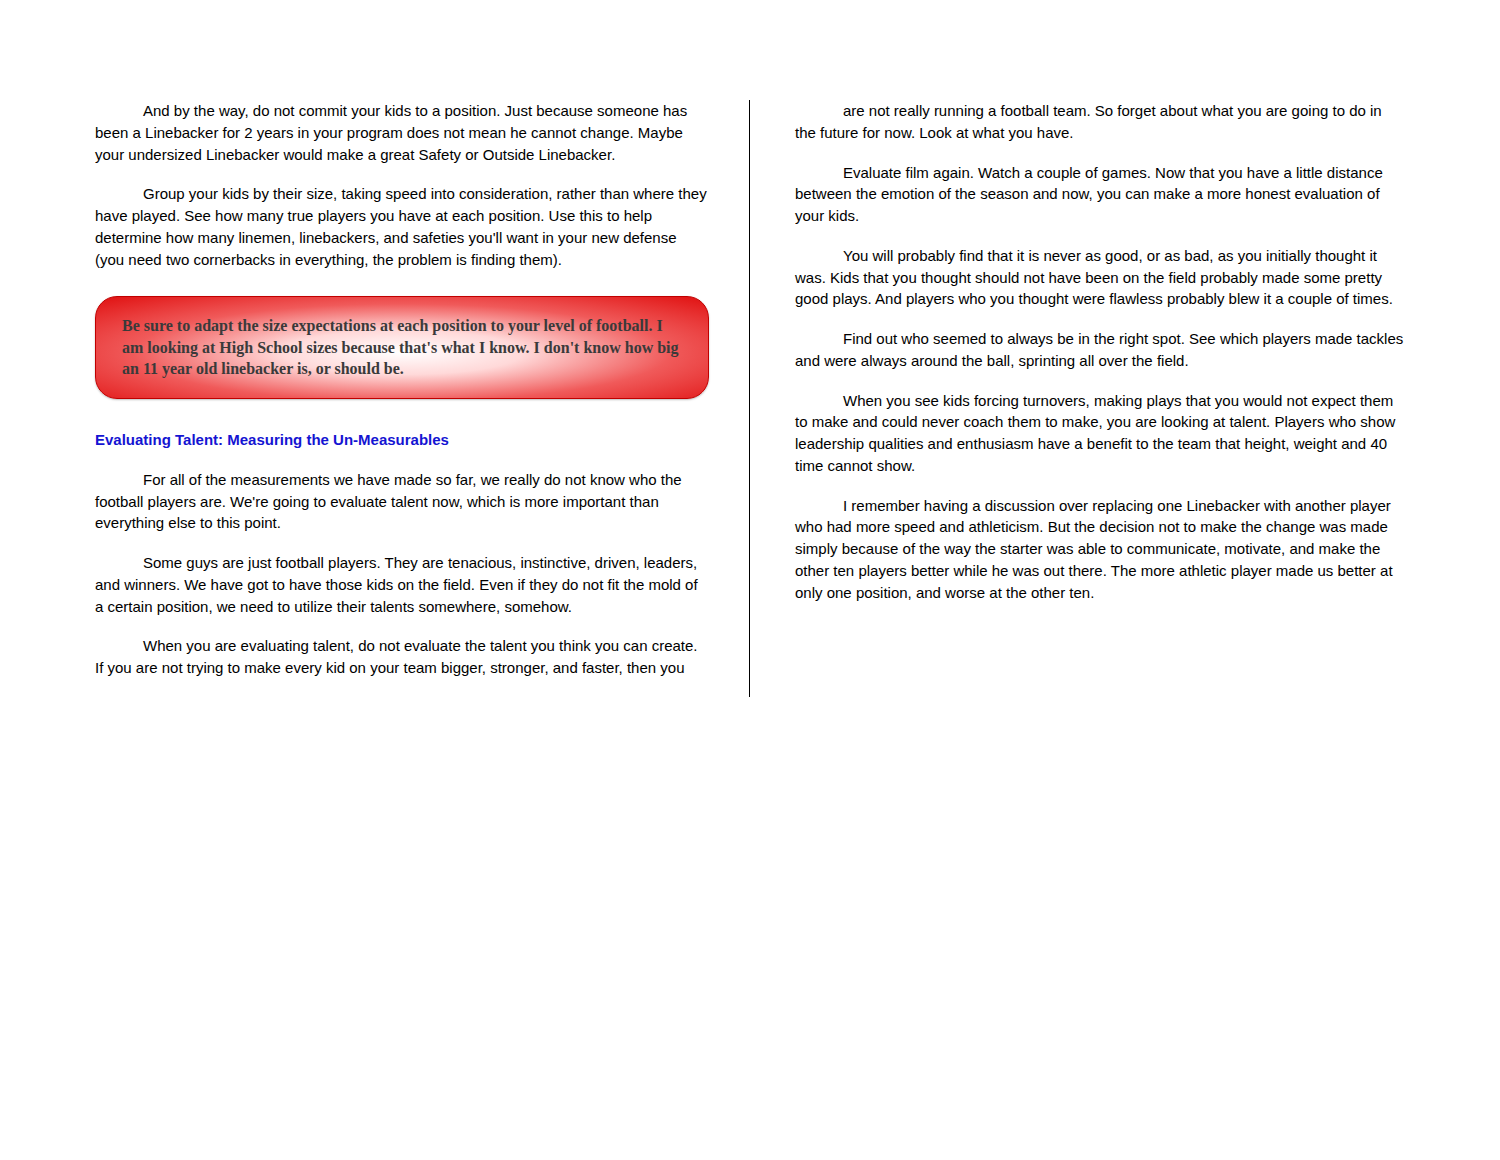And by the way, do not commit your kids to a position. Just because someone has been a Linebacker for 2 years in your program does not mean he cannot change. Maybe your undersized Linebacker would make a great Safety or Outside Linebacker.
Group your kids by their size, taking speed into consideration, rather than where they have played. See how many true players you have at each position. Use this to help determine how many linemen, linebackers, and safeties you'll want in your new defense (you need two cornerbacks in everything, the problem is finding them).
Be sure to adapt the size expectations at each position to your level of football. I am looking at High School sizes because that's what I know. I don't know how big an 11 year old linebacker is, or should be.
Evaluating Talent: Measuring the Un-Measurables
For all of the measurements we have made so far, we really do not know who the football players are. We're going to evaluate talent now, which is more important than everything else to this point.
Some guys are just football players. They are tenacious, instinctive, driven, leaders, and winners. We have got to have those kids on the field. Even if they do not fit the mold of a certain position, we need to utilize their talents somewhere, somehow.
When you are evaluating talent, do not evaluate the talent you think you can create. If you are not trying to make every kid on your team bigger, stronger, and faster, then you
are not really running a football team. So forget about what you are going to do in the future for now. Look at what you have.
Evaluate film again. Watch a couple of games. Now that you have a little distance between the emotion of the season and now, you can make a more honest evaluation of your kids.
You will probably find that it is never as good, or as bad, as you initially thought it was. Kids that you thought should not have been on the field probably made some pretty good plays. And players who you thought were flawless probably blew it a couple of times.
Find out who seemed to always be in the right spot. See which players made tackles and were always around the ball, sprinting all over the field.
When you see kids forcing turnovers, making plays that you would not expect them to make and could never coach them to make, you are looking at talent. Players who show leadership qualities and enthusiasm have a benefit to the team that height, weight and 40 time cannot show.
I remember having a discussion over replacing one Linebacker with another player who had more speed and athleticism. But the decision not to make the change was made simply because of the way the starter was able to communicate, motivate, and make the other ten players better while he was out there. The more athletic player made us better at only one position, and worse at the other ten.